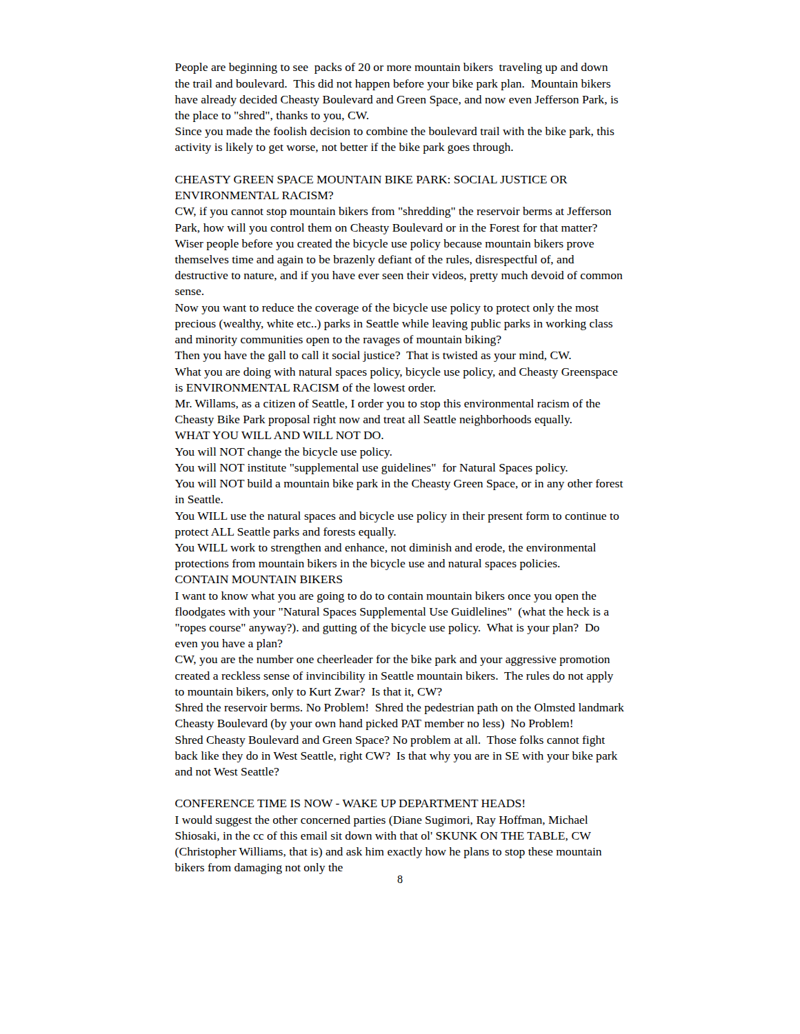People are beginning to see packs of 20 or more mountain bikers traveling up and down the trail and boulevard. This did not happen before your bike park plan. Mountain bikers have already decided Cheasty Boulevard and Green Space, and now even Jefferson Park, is the place to "shred", thanks to you, CW.
Since you made the foolish decision to combine the boulevard trail with the bike park, this activity is likely to get worse, not better if the bike park goes through.
CHEASTY GREEN SPACE MOUNTAIN BIKE PARK: SOCIAL JUSTICE OR ENVIRONMENTAL RACISM?
CW, if you cannot stop mountain bikers from "shredding" the reservoir berms at Jefferson Park, how will you control them on Cheasty Boulevard or in the Forest for that matter?
Wiser people before you created the bicycle use policy because mountain bikers prove themselves time and again to be brazenly defiant of the rules, disrespectful of, and destructive to nature, and if you have ever seen their videos, pretty much devoid of common sense.
Now you want to reduce the coverage of the bicycle use policy to protect only the most precious (wealthy, white etc..) parks in Seattle while leaving public parks in working class and minority communities open to the ravages of mountain biking?
Then you have the gall to call it social justice? That is twisted as your mind, CW.
What you are doing with natural spaces policy, bicycle use policy, and Cheasty Greenspace is ENVIRONMENTAL RACISM of the lowest order.
Mr. Willams, as a citizen of Seattle, I order you to stop this environmental racism of the Cheasty Bike Park proposal right now and treat all Seattle neighborhoods equally.
WHAT YOU WILL AND WILL NOT DO.
You will NOT change the bicycle use policy.
You will NOT institute "supplemental use guidelines" for Natural Spaces policy.
You will NOT build a mountain bike park in the Cheasty Green Space, or in any other forest in Seattle.
You WILL use the natural spaces and bicycle use policy in their present form to continue to protect ALL Seattle parks and forests equally.
You WILL work to strengthen and enhance, not diminish and erode, the environmental protections from mountain bikers in the bicycle use and natural spaces policies.
CONTAIN MOUNTAIN BIKERS
I want to know what you are going to do to contain mountain bikers once you open the floodgates with your "Natural Spaces Supplemental Use Guidlelines" (what the heck is a "ropes course" anyway?). and gutting of the bicycle use policy. What is your plan? Do even you have a plan?
CW, you are the number one cheerleader for the bike park and your aggressive promotion created a reckless sense of invincibility in Seattle mountain bikers. The rules do not apply to mountain bikers, only to Kurt Zwar? Is that it, CW?
Shred the reservoir berms. No Problem! Shred the pedestrian path on the Olmsted landmark Cheasty Boulevard (by your own hand picked PAT member no less) No Problem!
Shred Cheasty Boulevard and Green Space? No problem at all. Those folks cannot fight back like they do in West Seattle, right CW? Is that why you are in SE with your bike park and not West Seattle?
CONFERENCE TIME IS NOW - WAKE UP DEPARTMENT HEADS!
I would suggest the other concerned parties (Diane Sugimori, Ray Hoffman, Michael Shiosaki, in the cc of this email sit down with that ol' SKUNK ON THE TABLE, CW (Christopher Williams, that is) and ask him exactly how he plans to stop these mountain bikers from damaging not only the
8